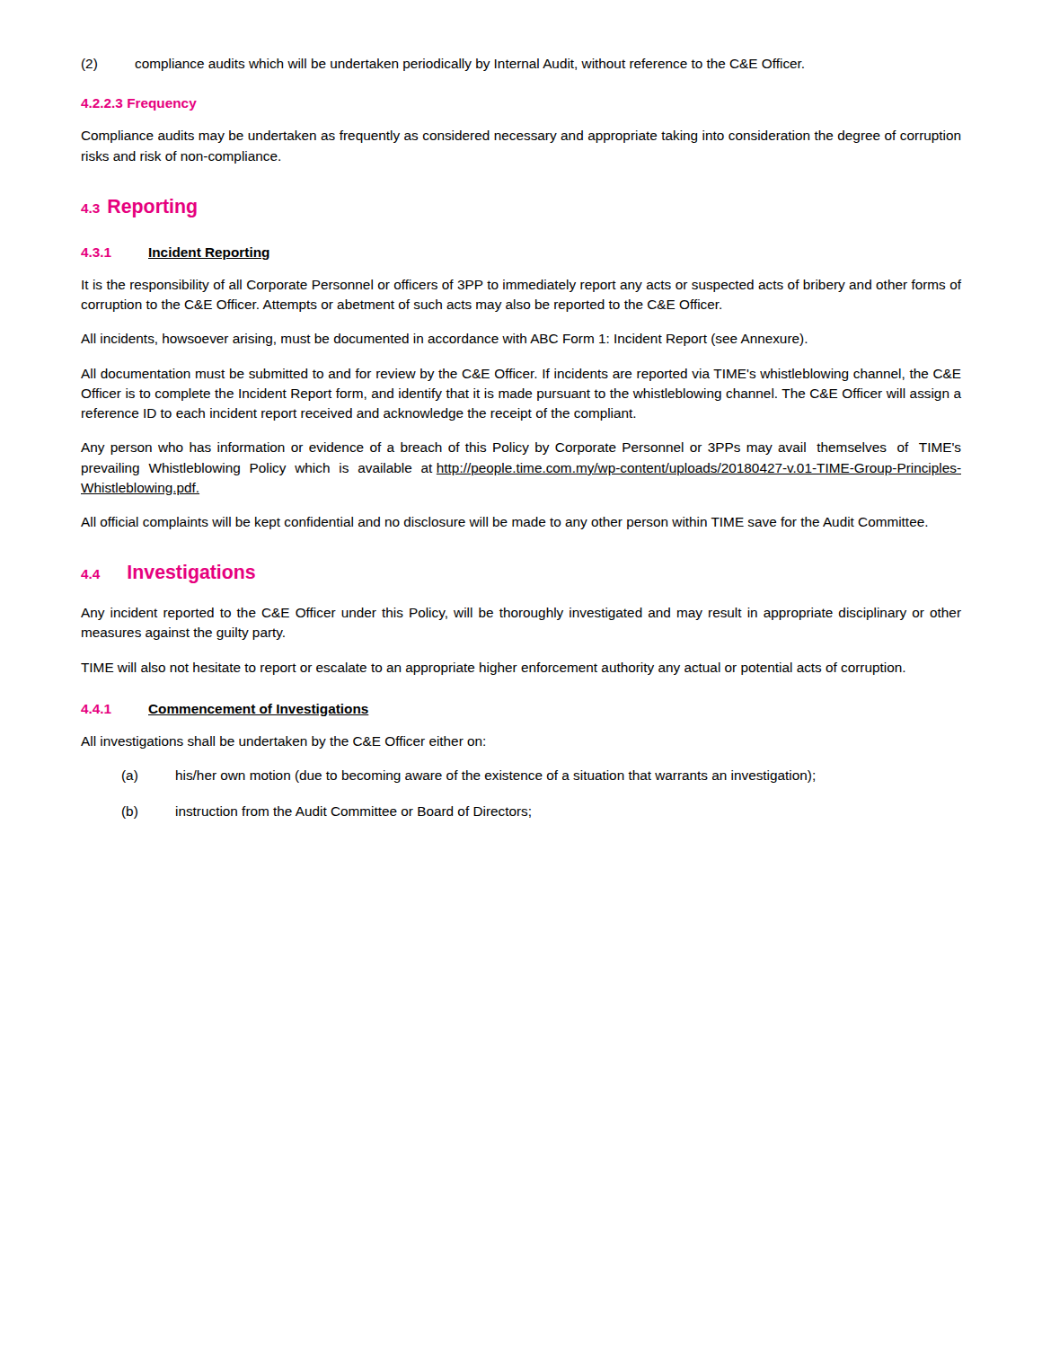(2)
compliance audits which will be undertaken periodically by Internal Audit, without reference to the C&E Officer.
4.2.2.3 Frequency
Compliance audits may be undertaken as frequently as considered necessary and appropriate taking into consideration the degree of corruption risks and risk of non-compliance.
4.3 Reporting
4.3.1 Incident Reporting
It is the responsibility of all Corporate Personnel or officers of 3PP to immediately report any acts or suspected acts of bribery and other forms of corruption to the C&E Officer. Attempts or abetment of such acts may also be reported to the C&E Officer.
All incidents, howsoever arising, must be documented in accordance with ABC Form 1: Incident Report (see Annexure).
All documentation must be submitted to and for review by the C&E Officer. If incidents are reported via TIME's whistleblowing channel, the C&E Officer is to complete the Incident Report form, and identify that it is made pursuant to the whistleblowing channel. The C&E Officer will assign a reference ID to each incident report received and acknowledge the receipt of the compliant.
Any person who has information or evidence of a breach of this Policy by Corporate Personnel or 3PPs may avail themselves of TIME's prevailing Whistleblowing Policy which is available at http://people.time.com.my/wp-content/uploads/20180427-v.01-TIME-Group-Principles-Whistleblowing.pdf.
All official complaints will be kept confidential and no disclosure will be made to any other person within TIME save for the Audit Committee.
4.4 Investigations
Any incident reported to the C&E Officer under this Policy, will be thoroughly investigated and may result in appropriate disciplinary or other measures against the guilty party.
TIME will also not hesitate to report or escalate to an appropriate higher enforcement authority any actual or potential acts of corruption.
4.4.1 Commencement of Investigations
All investigations shall be undertaken by the C&E Officer either on:
(a)
his/her own motion (due to becoming aware of the existence of a situation that warrants an investigation);
(b)
instruction from the Audit Committee or Board of Directors;